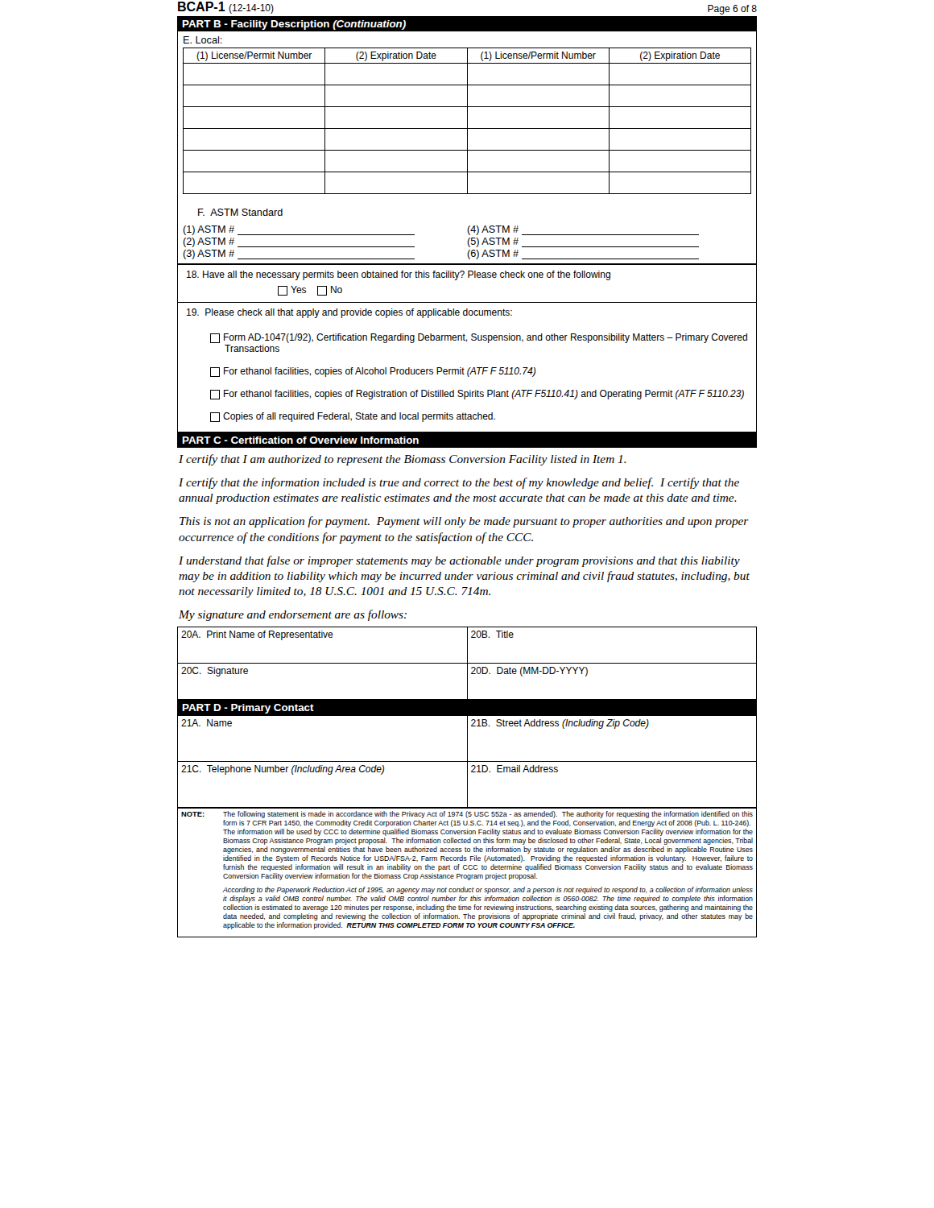BCAP-1 (12-14-10)
Page 6 of 8
PART B - Facility Description (Continuation)
E. Local:
| (1) License/Permit Number | (2) Expiration Date | (1) License/Permit Number | (2) Expiration Date |
F. ASTM Standard
(1) ASTM #
(2) ASTM #
(3) ASTM #
(4) ASTM #
(5) ASTM #
(6) ASTM #
| 18. Have all the necessary permits been obtained for this facility? Please check one of the following Yes No |
| 19. Please check all that apply and provide copies of applicable documents: Form AD-1047(1/92), Certification Regarding Debarment, Suspension, and other Responsibility Matters – Primary Covered Transactions For ethanol facilities, copies of Alcohol Producers Permit (ATF F 5110.74) For ethanol facilities, copies of Registration of Distilled Spirits Plant (ATF F5110.41) and Operating Permit (ATF F 5110.23) Copies of all required Federal, State and local permits attached. |
PART C - Certification of Overview Information
I certify that I am authorized to represent the Biomass Conversion Facility listed in Item 1.
I certify that the information included is true and correct to the best of my knowledge and belief. I certify that the annual production estimates are realistic estimates and the most accurate that can be made at this date and time.
This is not an application for payment. Payment will only be made pursuant to proper authorities and upon proper occurrence of the conditions for payment to the satisfaction of the CCC.
I understand that false or improper statements may be actionable under program provisions and that this liability may be in addition to liability which may be incurred under various criminal and civil fraud statutes, including, but not necessarily limited to, 18 U.S.C. 1001 and 15 U.S.C. 714m.
My signature and endorsement are as follows:
| 20A. Print Name of Representative | 20B. Title |
| 20C. Signature | 20D. Date (MM-DD-YYYY) |
PART D - Primary Contact
| 21A. Name | 21B. Street Address (Including Zip Code) |
| 21C. Telephone Number (Including Area Code) | 21D. Email Address |
| NOTE: The following statement is made in accordance with the Privacy Act of 1974 (5 USC 552a - as amended). The authority for requesting the information identified on this form is 7 CFR Part 1450, the Commodity Credit Corporation Charter Act (15 U.S.C. 714 et seq.), and the Food, Conservation, and Energy Act of 2008 (Pub. L. 110-246). The information will be used by CCC to determine qualified Biomass Conversion Facility status and to evaluate Biomass Conversion Facility overview information for the Biomass Crop Assistance Program project proposal. The information collected on this form may be disclosed to other Federal, State, Local government agencies, Tribal agencies, and nongovernmental entities that have been authorized access to the information by statute or regulation and/or as described in applicable Routine Uses identified in the System of Records Notice for USDA/FSA-2, Farm Records File (Automated). Providing the requested information is voluntary. However, failure to furnish the requested information will result in an inability on the part of CCC to determine qualified Biomass Conversion Facility status and to evaluate Biomass Conversion Facility overview information for the Biomass Crop Assistance Program project proposal. According to the Paperwork Reduction Act of 1995, an agency may not conduct or sponsor, and a person is not required to respond to, a collection of information unless it displays a valid OMB control number. The valid OMB control number for this information collection is 0560-0082. The time required to complete this information collection is estimated to average 120 minutes per response, including the time for reviewing instructions, searching existing data sources, gathering and maintaining the data needed, and completing and reviewing the collection of information. The provisions of appropriate criminal and civil fraud, privacy, and other statutes may be applicable to the information provided. RETURN THIS COMPLETED FORM TO YOUR COUNTY FSA OFFICE. |